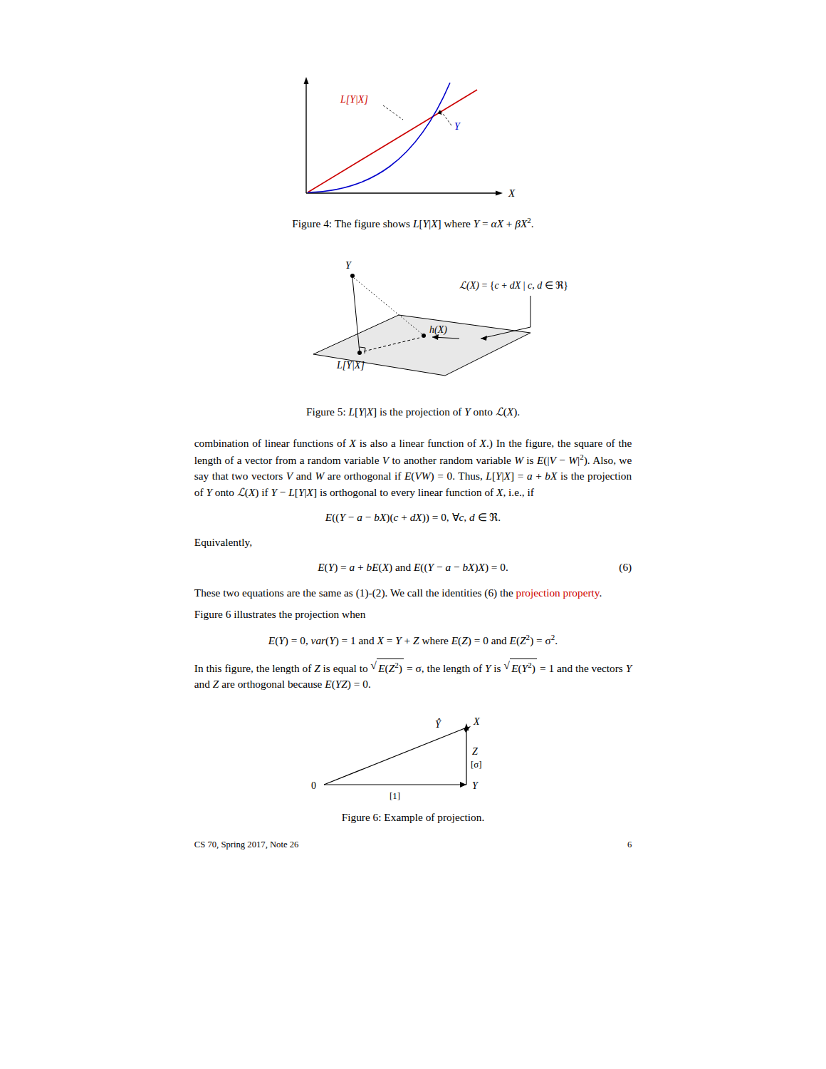X L[Y|X] Y
Figure 4: The figure shows L[Y|X] where Y = αX + βX2.
Y L[Y|X] h(X) ℒ(X) = {c + dX | c, d ∈ ℜ}
Figure 5: L[Y|X] is the projection of Y onto ℒ(X).
combination of linear functions of X is also a linear function of X.) In the figure, the square of the length of a vector from a random variable V to another random variable W is E(|V − W|2). Also, we say that two vectors V and W are orthogonal if E(VW) = 0. Thus, L[Y|X] = a + bX is the projection of Y onto ℒ(X) if Y − L[Y|X] is orthogonal to every linear function of X, i.e., if
E((Y − a − bX)(c + dX)) = 0, ∀c, d ∈ ℜ.
Equivalently,
E(Y) = a + bE(X) and E((Y − a − bX)X) = 0. (6)
These two equations are the same as (1)-(2). We call the identities (6) the projection property.
Figure 6 illustrates the projection when
E(Y) = 0, var(Y) = 1 and X = Y + Z where E(Z) = 0 and E(Z2) = σ2.
In this figure, the length of Z is equal to E(Z2) = σ, the length of Y is E(Y2) = 1 and the vectors Y and Z are orthogonal because E(YZ) = 0.
0 Y X Ŷ Z [σ] [1]
Figure 6: Example of projection.
CS 70, Spring 2017, Note 26 6